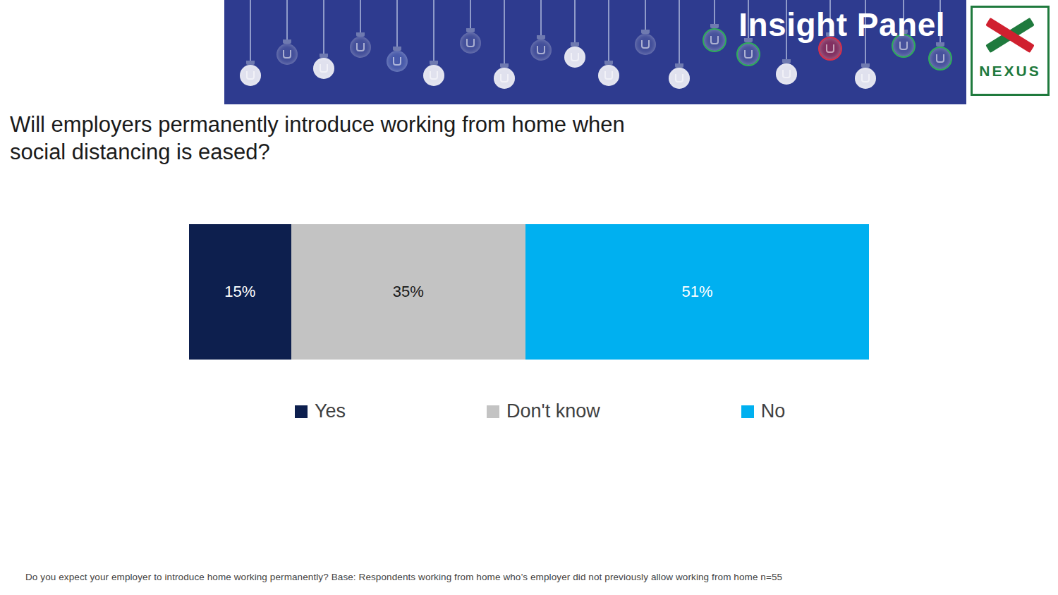Insight Panel
NEXUS
Will employers permanently introduce working from home when
social distancing is eased?
15%
35%
51%
Yes
Don't know
No
Do you expect your employer to introduce home working permanently? Base: Respondents working from home who’s employer did not previously allow working from home n=55